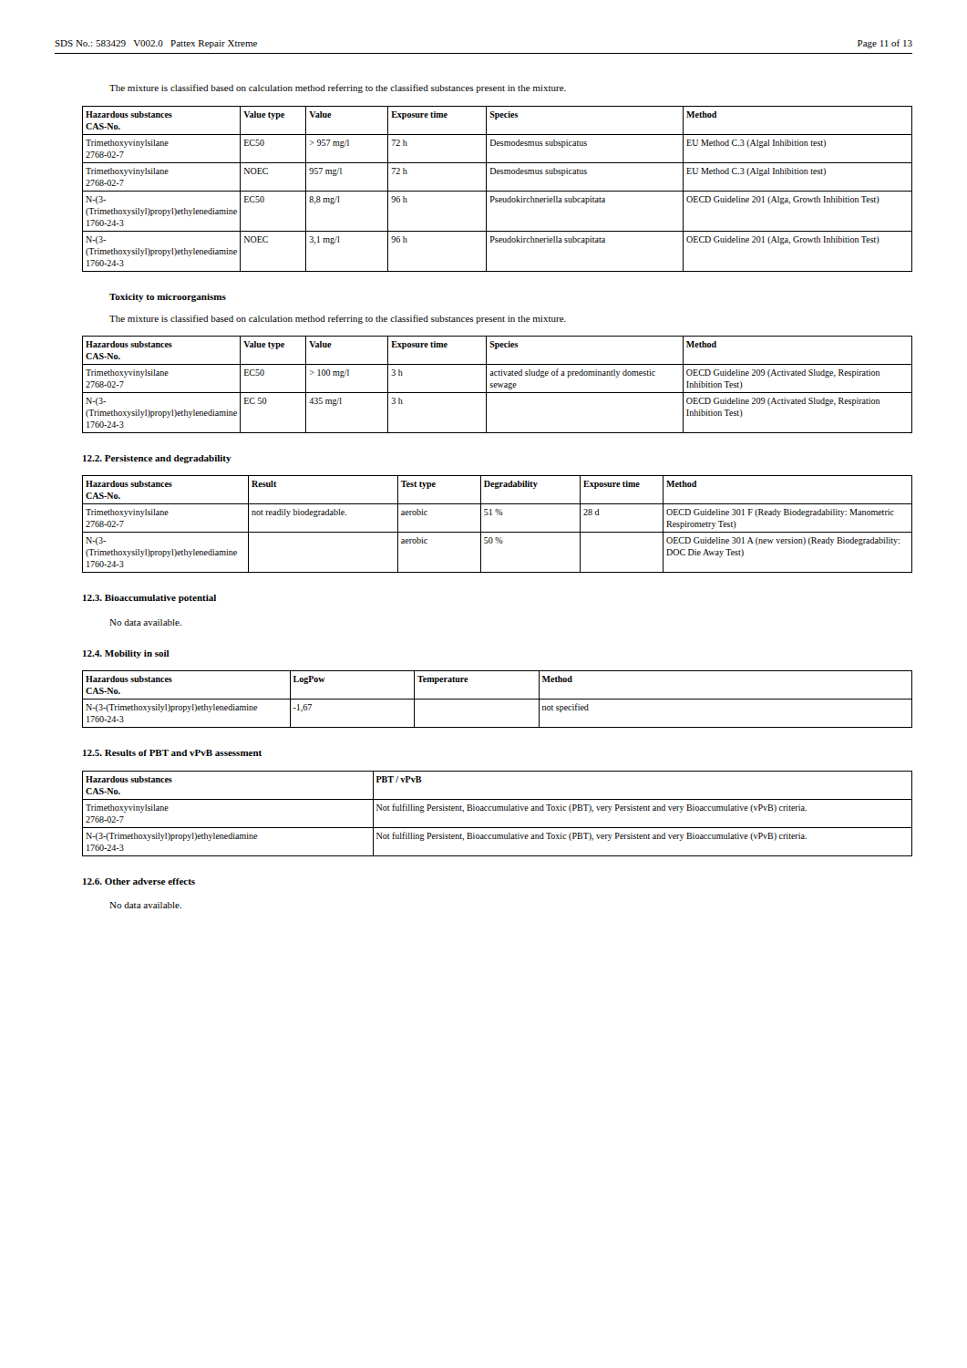SDS No.: 583429 V002.0 Pattex Repair Xtreme
Page 11 of 13
The mixture is classified based on calculation method referring to the classified substances present in the mixture.
| Hazardous substances CAS-No. | Value type | Value | Exposure time | Species | Method |
| --- | --- | --- | --- | --- | --- |
| Trimethoxyvinylsilane 2768-02-7 | EC50 | > 957 mg/l | 72 h | Desmodesmus subspicatus | EU Method C.3 (Algal Inhibition test) |
| Trimethoxyvinylsilane 2768-02-7 | NOEC | 957 mg/l | 72 h | Desmodesmus subspicatus | EU Method C.3 (Algal Inhibition test) |
| N-(3-(Trimethoxysilyl)propyl)ethylenediamine 1760-24-3 | EC50 | 8,8 mg/l | 96 h | Pseudokirchneriella subcapitata | OECD Guideline 201 (Alga, Growth Inhibition Test) |
| N-(3-(Trimethoxysilyl)propyl)ethylenediamine 1760-24-3 | NOEC | 3,1 mg/l | 96 h | Pseudokirchneriella subcapitata | OECD Guideline 201 (Alga, Growth Inhibition Test) |
Toxicity to microorganisms
The mixture is classified based on calculation method referring to the classified substances present in the mixture.
| Hazardous substances CAS-No. | Value type | Value | Exposure time | Species | Method |
| --- | --- | --- | --- | --- | --- |
| Trimethoxyvinylsilane 2768-02-7 | EC50 | > 100 mg/l | 3 h | activated sludge of a predominantly domestic sewage | OECD Guideline 209 (Activated Sludge, Respiration Inhibition Test) |
| N-(3-(Trimethoxysilyl)propyl)ethylenediamine 1760-24-3 | EC 50 | 435 mg/l | 3 h | | OECD Guideline 209 (Activated Sludge, Respiration Inhibition Test) |
12.2. Persistence and degradability
| Hazardous substances CAS-No. | Result | Test type | Degradability | Exposure time | Method |
| --- | --- | --- | --- | --- | --- |
| Trimethoxyvinylsilane 2768-02-7 | not readily biodegradable. | aerobic | 51 % | 28 d | OECD Guideline 301 F (Ready Biodegradability: Manometric Respirometry Test) |
| N-(3-(Trimethoxysilyl)propyl)ethylenediamine 1760-24-3 | | aerobic | 50 % | | OECD Guideline 301 A (new version) (Ready Biodegradability: DOC Die Away Test) |
12.3. Bioaccumulative potential
No data available.
12.4. Mobility in soil
| Hazardous substances CAS-No. | LogPow | Temperature | Method |
| --- | --- | --- | --- |
| N-(3-(Trimethoxysilyl)propyl)ethylenediamine 1760-24-3 | -1,67 | | not specified |
12.5. Results of PBT and vPvB assessment
| Hazardous substances CAS-No. | PBT / vPvB |
| --- | --- |
| Trimethoxyvinylsilane 2768-02-7 | Not fulfilling Persistent, Bioaccumulative and Toxic (PBT), very Persistent and very Bioaccumulative (vPvB) criteria. |
| N-(3-(Trimethoxysilyl)propyl)ethylenediamine 1760-24-3 | Not fulfilling Persistent, Bioaccumulative and Toxic (PBT), very Persistent and very Bioaccumulative (vPvB) criteria. |
12.6. Other adverse effects
No data available.